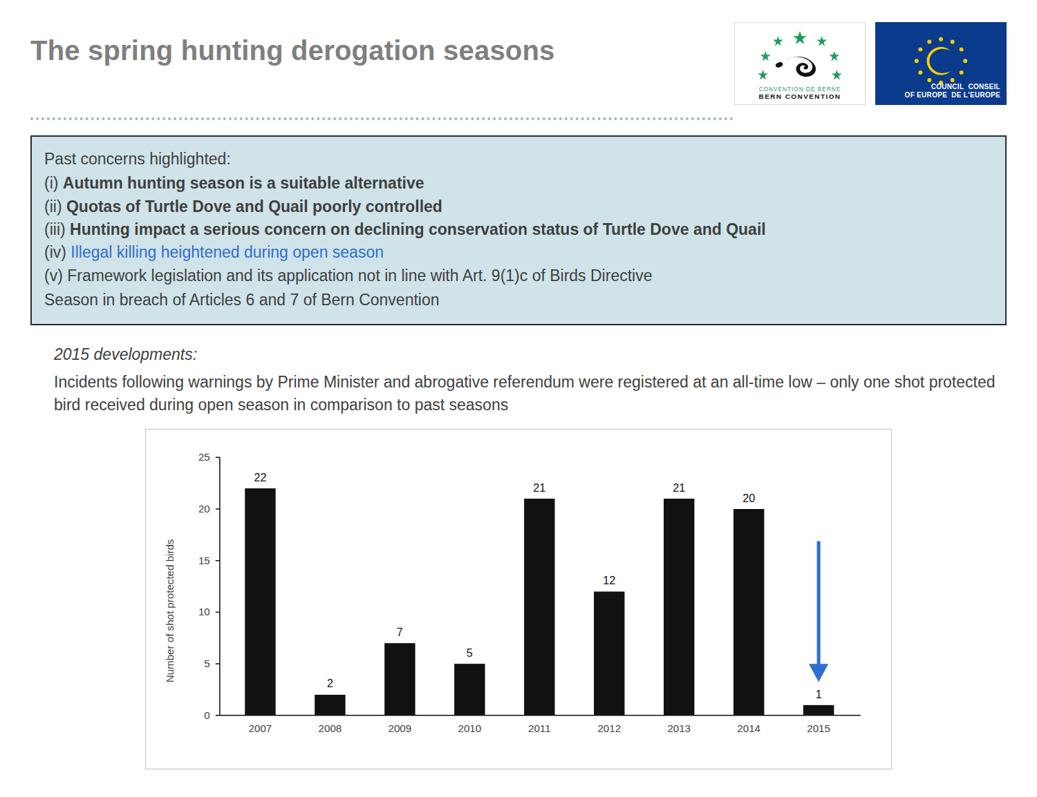The spring hunting derogation seasons
CONVENTION DE BERNE BERN CONVENTION
COUNCIL CONSEIL
OF EUROPE DE L'EUROPE
Past concerns highlighted:
(i) Autumn hunting season is a suitable alternative
(ii) Quotas of Turtle Dove and Quail poorly controlled
(iii) Hunting impact a serious concern on declining conservation status of Turtle Dove and Quail
(iv) Illegal killing heightened during open season
(v) Framework legislation and its application not in line with Art. 9(1)c of Birds Directive
Season in breach of Articles 6 and 7 of Bern Convention
2015 developments:
Incidents following warnings by Prime Minister and abrogative referendum were registered at an all-time low – only one shot protected bird received during open season in comparison to past seasons
Number of shot protected birds 0 5 10 15 20 25 22 2007 2 2008 7 2009 5 2010 21 2011 12 2012 21 2013 20 2014 1 2015